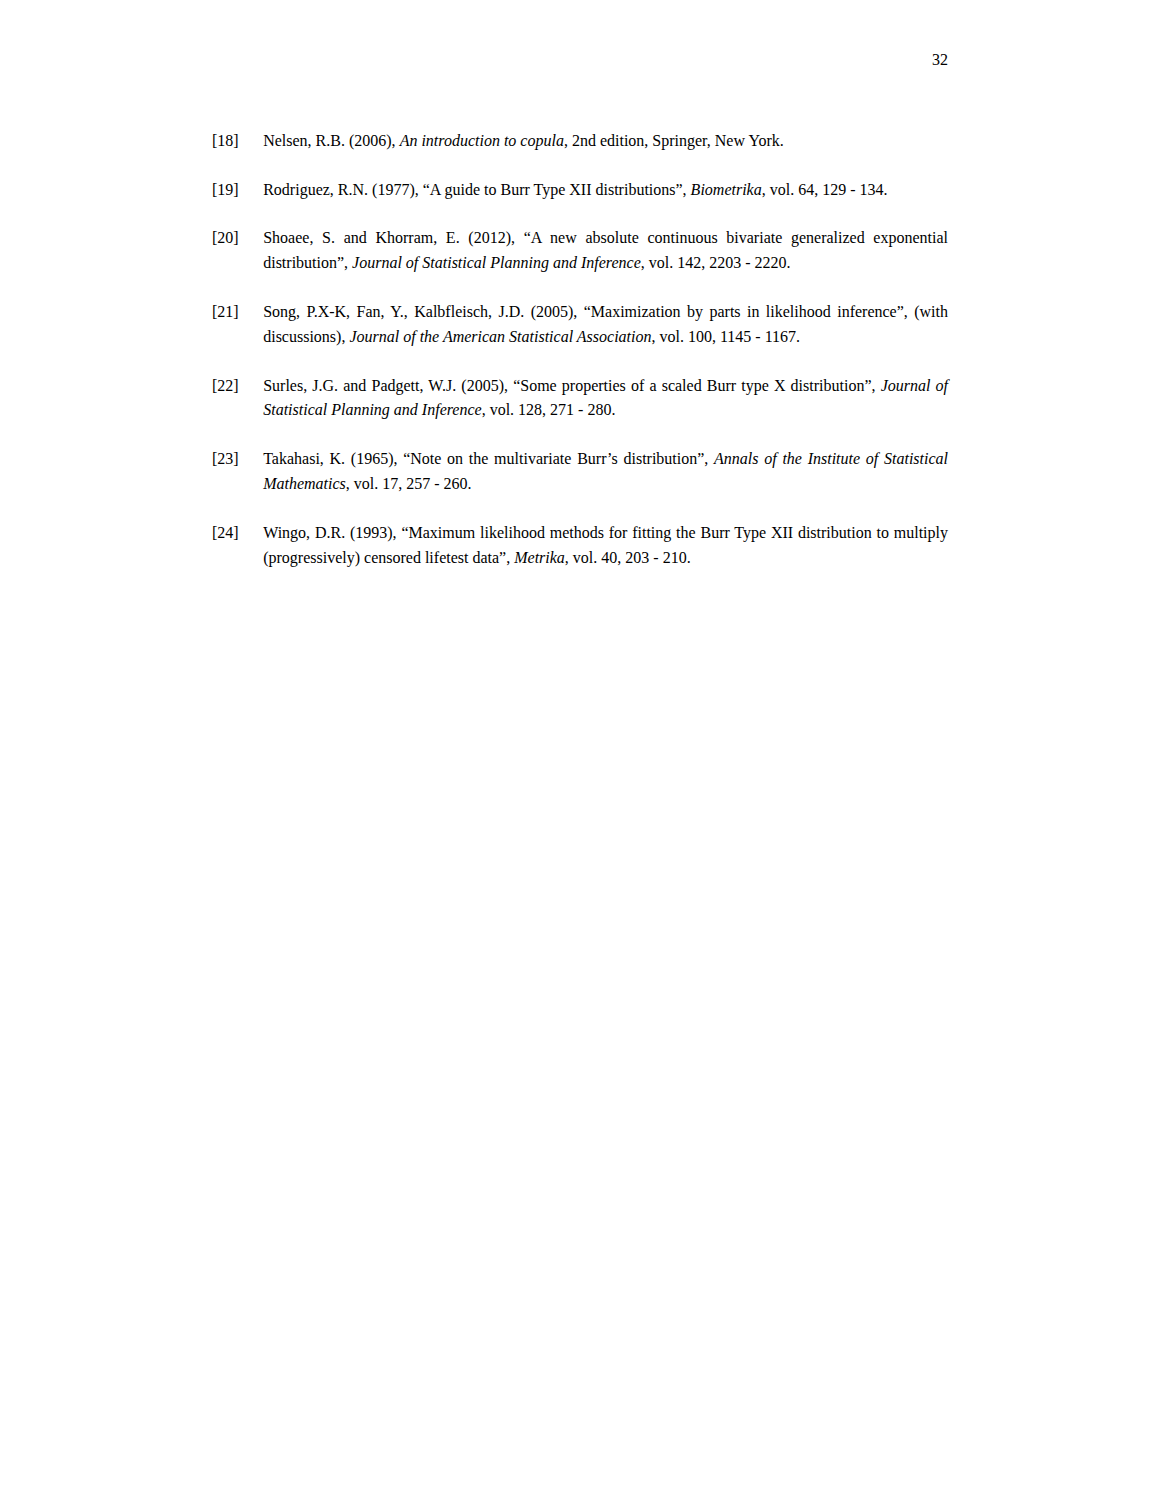32
[18] Nelsen, R.B. (2006), An introduction to copula, 2nd edition, Springer, New York.
[19] Rodriguez, R.N. (1977), “A guide to Burr Type XII distributions”, Biometrika, vol. 64, 129 - 134.
[20] Shoaee, S. and Khorram, E. (2012), “A new absolute continuous bivariate generalized exponential distribution”, Journal of Statistical Planning and Inference, vol. 142, 2203 - 2220.
[21] Song, P.X-K, Fan, Y., Kalbfleisch, J.D. (2005), “Maximization by parts in likelihood inference”, (with discussions), Journal of the American Statistical Association, vol. 100, 1145 - 1167.
[22] Surles, J.G. and Padgett, W.J. (2005), “Some properties of a scaled Burr type X distribution”, Journal of Statistical Planning and Inference, vol. 128, 271 - 280.
[23] Takahasi, K. (1965), “Note on the multivariate Burr’s distribution”, Annals of the Institute of Statistical Mathematics, vol. 17, 257 - 260.
[24] Wingo, D.R. (1993), “Maximum likelihood methods for fitting the Burr Type XII distribution to multiply (progressively) censored lifetest data”, Metrika, vol. 40, 203 - 210.